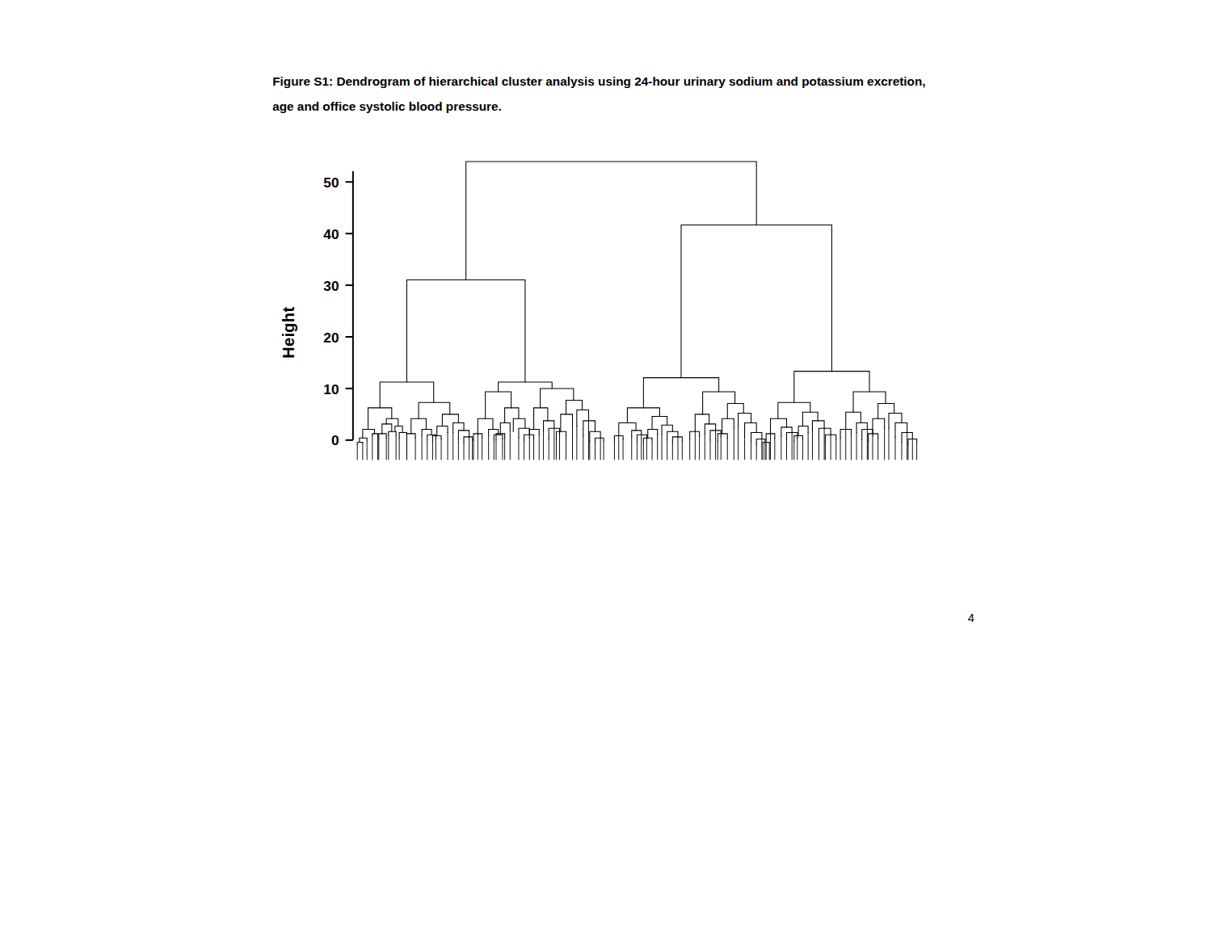Figure S1: Dendrogram of hierarchical cluster analysis using 24-hour urinary sodium and potassium excretion, age and office systolic blood pressure.
Dendrogram of hierarchical cluster analysis A dendrogram (tree diagram) showing hierarchical clustering of observations. The vertical axis is labelled Height with tick marks at 0, 10, 20, 30, 40 and 50. Two major branches split near a height of about 54; the left branch subdivides at about 27 and the right branch at about 43, with many small clusters fusing at low heights near zero. Height 50 40 30 20 10 0
4